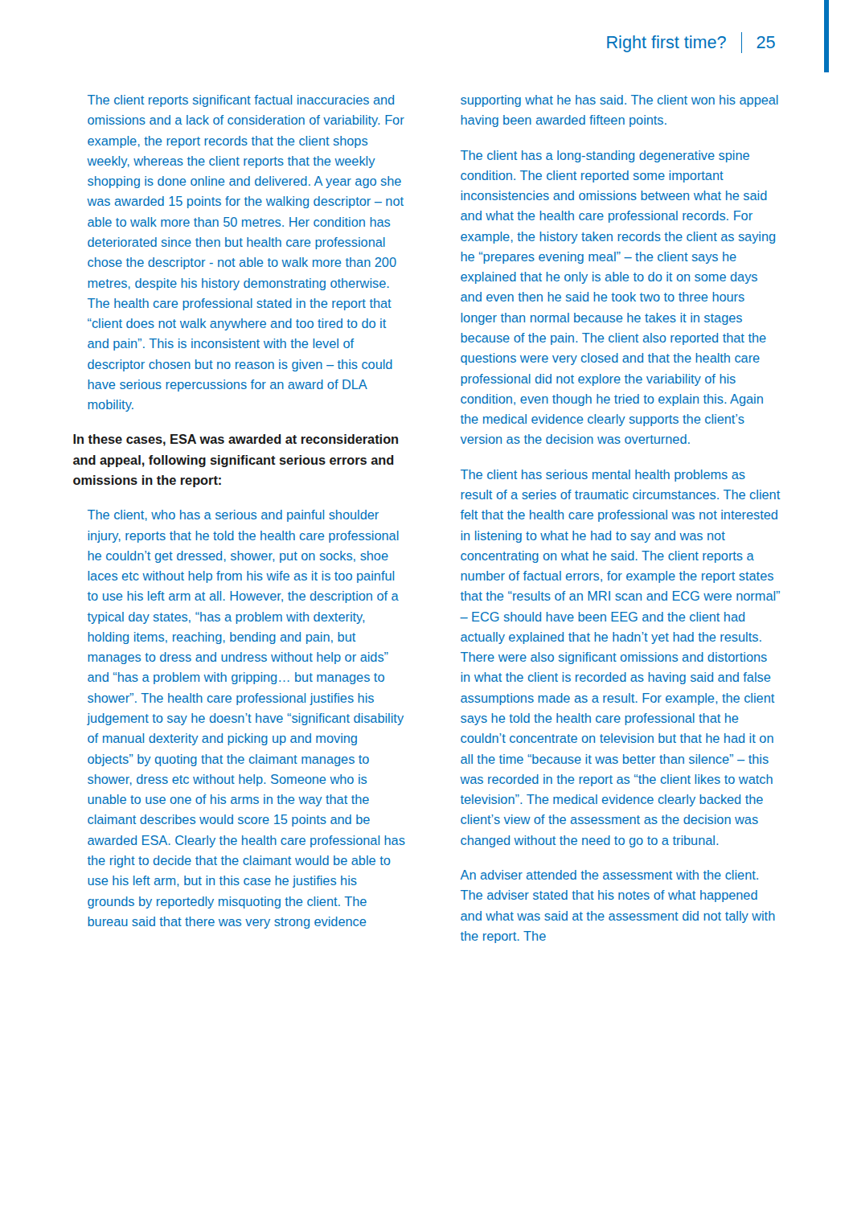Right first time?25
The client reports significant factual inaccuracies and omissions and a lack of consideration of variability. For example, the report records that the client shops weekly, whereas the client reports that the weekly shopping is done online and delivered. A year ago she was awarded 15 points for the walking descriptor – not able to walk more than 50 metres. Her condition has deteriorated since then but health care professional chose the descriptor - not able to walk more than 200 metres, despite his history demonstrating otherwise. The health care professional stated in the report that “client does not walk anywhere and too tired to do it and pain”. This is inconsistent with the level of descriptor chosen but no reason is given – this could have serious repercussions for an award of DLA mobility.
In these cases, ESA was awarded at reconsideration and appeal, following significant serious errors and omissions in the report:
The client, who has a serious and painful shoulder injury, reports that he told the health care professional he couldn’t get dressed, shower, put on socks, shoe laces etc without help from his wife as it is too painful to use his left arm at all. However, the description of a typical day states, “has a problem with dexterity, holding items, reaching, bending and pain, but manages to dress and undress without help or aids” and “has a problem with gripping… but manages to shower”. The health care professional justifies his judgement to say he doesn’t have “significant disability of manual dexterity and picking up and moving objects” by quoting that the claimant manages to shower, dress etc without help. Someone who is unable to use one of his arms in the way that the claimant describes would score 15 points and be awarded ESA. Clearly the health care professional has the right to decide that the claimant would be able to use his left arm, but in this case he justifies his grounds by reportedly misquoting the client. The bureau said that there was very strong evidence supporting what he has said. The client won his appeal having been awarded fifteen points.
The client has a long-standing degenerative spine condition. The client reported some important inconsistencies and omissions between what he said and what the health care professional records. For example, the history taken records the client as saying he “prepares evening meal” – the client says he explained that he only is able to do it on some days and even then he said he took two to three hours longer than normal because he takes it in stages because of the pain. The client also reported that the questions were very closed and that the health care professional did not explore the variability of his condition, even though he tried to explain this. Again the medical evidence clearly supports the client’s version as the decision was overturned.
The client has serious mental health problems as result of a series of traumatic circumstances. The client felt that the health care professional was not interested in listening to what he had to say and was not concentrating on what he said. The client reports a number of factual errors, for example the report states that the “results of an MRI scan and ECG were normal” – ECG should have been EEG and the client had actually explained that he hadn’t yet had the results. There were also significant omissions and distortions in what the client is recorded as having said and false assumptions made as a result. For example, the client says he told the health care professional that he couldn’t concentrate on television but that he had it on all the time “because it was better than silence” – this was recorded in the report as “the client likes to watch television”. The medical evidence clearly backed the client’s view of the assessment as the decision was changed without the need to go to a tribunal.
An adviser attended the assessment with the client. The adviser stated that his notes of what happened and what was said at the assessment did not tally with the report. The